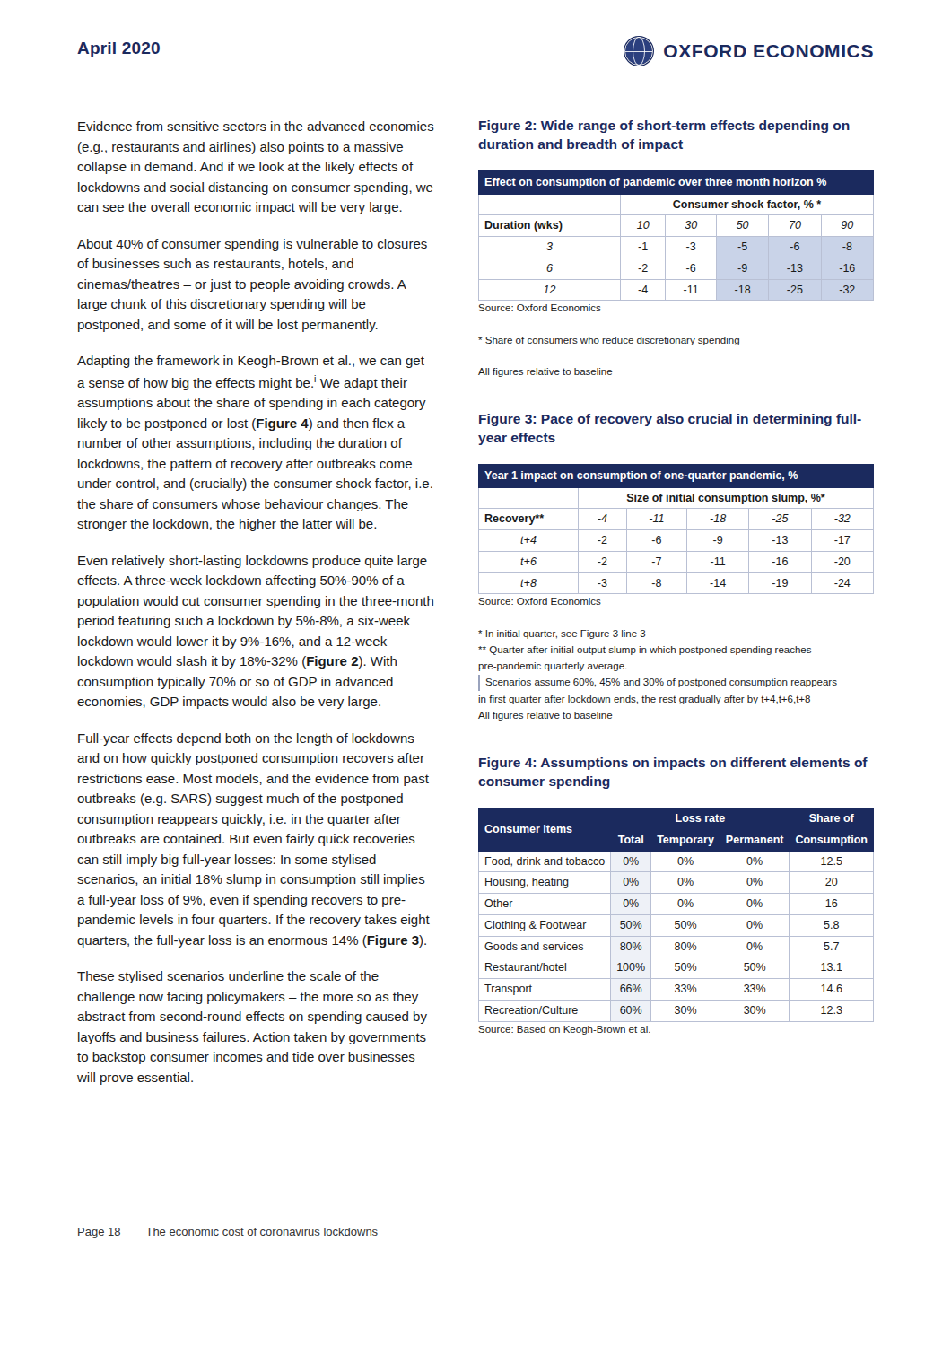April 2020
OXFORD ECONOMICS
Evidence from sensitive sectors in the advanced economies (e.g., restaurants and airlines) also points to a massive collapse in demand. And if we look at the likely effects of lockdowns and social distancing on consumer spending, we can see the overall economic impact will be very large.
About 40% of consumer spending is vulnerable to closures of businesses such as restaurants, hotels, and cinemas/theatres – or just to people avoiding crowds. A large chunk of this discretionary spending will be postponed, and some of it will be lost permanently.
Adapting the framework in Keogh-Brown et al., we can get a sense of how big the effects might be.i We adapt their assumptions about the share of spending in each category likely to be postponed or lost (Figure 4) and then flex a number of other assumptions, including the duration of lockdowns, the pattern of recovery after outbreaks come under control, and (crucially) the consumer shock factor, i.e. the share of consumers whose behaviour changes. The stronger the lockdown, the higher the latter will be.
Even relatively short-lasting lockdowns produce quite large effects. A three-week lockdown affecting 50%-90% of a population would cut consumer spending in the three-month period featuring such a lockdown by 5%-8%, a six-week lockdown would lower it by 9%-16%, and a 12-week lockdown would slash it by 18%-32% (Figure 2). With consumption typically 70% or so of GDP in advanced economies, GDP impacts would also be very large.
Full-year effects depend both on the length of lockdowns and on how quickly postponed consumption recovers after restrictions ease. Most models, and the evidence from past outbreaks (e.g. SARS) suggest much of the postponed consumption reappears quickly, i.e. in the quarter after outbreaks are contained. But even fairly quick recoveries can still imply big full-year losses: In some stylised scenarios, an initial 18% slump in consumption still implies a full-year loss of 9%, even if spending recovers to pre-pandemic levels in four quarters. If the recovery takes eight quarters, the full-year loss is an enormous 14% (Figure 3).
These stylised scenarios underline the scale of the challenge now facing policymakers – the more so as they abstract from second-round effects on spending caused by layoffs and business failures. Action taken by governments to backstop consumer incomes and tide over businesses will prove essential.
Figure 2: Wide range of short-term effects depending on duration and breadth of impact
| Effect on consumption of pandemic over three month horizon % |
| --- |
| | Consumer shock factor, % * |
| Duration (wks) | 10 | 30 | 50 | 70 | 90 |
| 3 | -1 | -3 | -5 | -6 | -8 |
| 6 | -2 | -6 | -9 | -13 | -16 |
| 12 | -4 | -11 | -18 | -25 | -32 |
Source: Oxford Economics
* Share of consumers who reduce discretionary spending
All figures relative to baseline
Figure 3: Pace of recovery also crucial in determining full-year effects
| Year 1 impact on consumption of one-quarter pandemic, % |
| --- |
| | Size of initial consumption slump, %* |
| Recovery** | -4 | -11 | -18 | -25 | -32 |
| t+4 | -2 | -6 | -9 | -13 | -17 |
| t+6 | -2 | -7 | -11 | -16 | -20 |
| t+8 | -3 | -8 | -14 | -19 | -24 |
Source: Oxford Economics
* In initial quarter, see Figure 3 line 3
** Quarter after initial output slump in which postponed spending reaches
pre-pandemic quarterly average.
Scenarios assume 60%, 45% and 30% of postponed consumption reappears
in first quarter after lockdown ends, the rest gradually after by t+4,t+6,t+8
All figures relative to baseline
Figure 4: Assumptions on impacts on different elements of consumer spending
| Consumer items | Loss rate | Share of |
| --- | --- | --- |
| Total | Temporary | Permanent | Consumption |
| Food, drink and tobacco | 0% | 0% | 0% | 12.5 |
| Housing, heating | 0% | 0% | 0% | 20 |
| Other | 0% | 0% | 0% | 16 |
| Clothing & Footwear | 50% | 50% | 0% | 5.8 |
| Goods and services | 80% | 80% | 0% | 5.7 |
| Restaurant/hotel | 100% | 50% | 50% | 13.1 |
| Transport | 66% | 33% | 33% | 14.6 |
| Recreation/Culture | 60% | 30% | 30% | 12.3 |
Source: Based on Keogh-Brown et al.
Page 18 The economic cost of coronavirus lockdowns